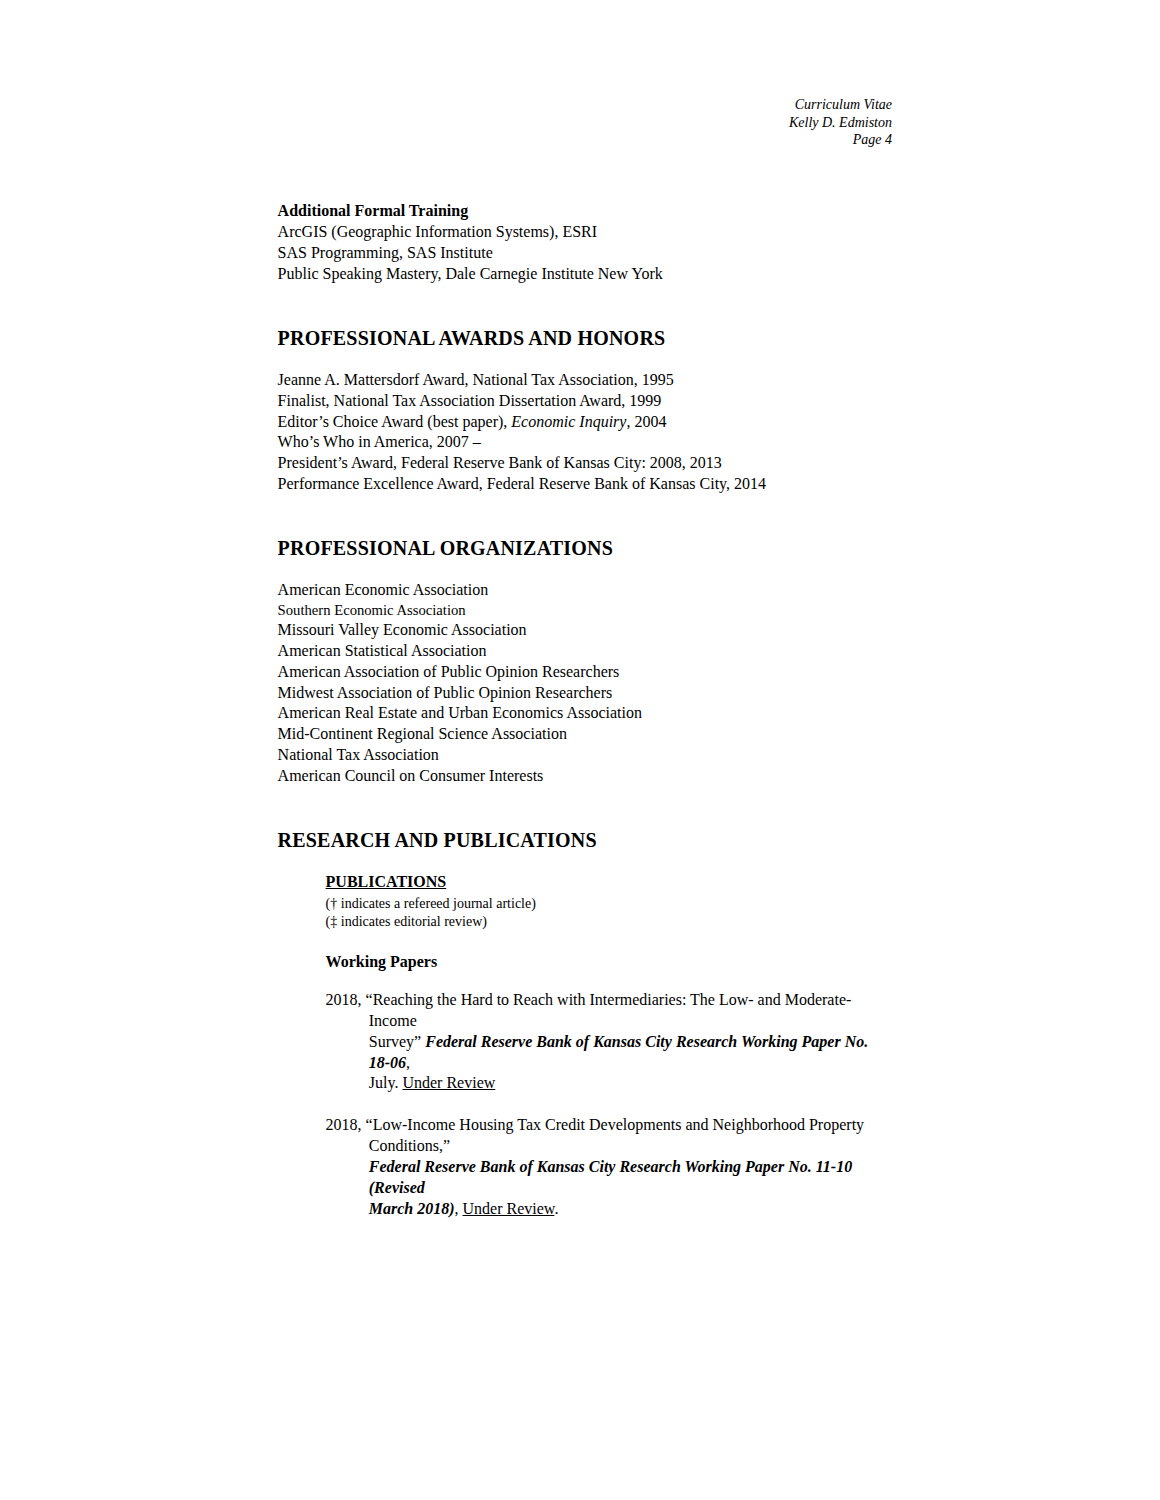Curriculum Vitae
Kelly D. Edmiston
Page 4
Additional Formal Training
ArcGIS (Geographic Information Systems), ESRI
SAS Programming, SAS Institute
Public Speaking Mastery, Dale Carnegie Institute New York
PROFESSIONAL AWARDS AND HONORS
Jeanne A. Mattersdorf Award, National Tax Association, 1995
Finalist, National Tax Association Dissertation Award, 1999
Editor’s Choice Award (best paper), Economic Inquiry, 2004
Who’s Who in America, 2007 –
President’s Award, Federal Reserve Bank of Kansas City: 2008, 2013
Performance Excellence Award, Federal Reserve Bank of Kansas City, 2014
PROFESSIONAL ORGANIZATIONS
American Economic Association
Southern Economic Association
Missouri Valley Economic Association
American Statistical Association
American Association of Public Opinion Researchers
Midwest Association of Public Opinion Researchers
American Real Estate and Urban Economics Association
Mid-Continent Regional Science Association
National Tax Association
American Council on Consumer Interests
RESEARCH AND PUBLICATIONS
PUBLICATIONS
(† indicates a refereed journal article)
(‡ indicates editorial review)
Working Papers
2018, “Reaching the Hard to Reach with Intermediaries: The Low- and Moderate-Income Survey” Federal Reserve Bank of Kansas City Research Working Paper No. 18-06, July. Under Review
2018, “Low-Income Housing Tax Credit Developments and Neighborhood Property Conditions,” Federal Reserve Bank of Kansas City Research Working Paper No. 11-10 (Revised March 2018), Under Review.